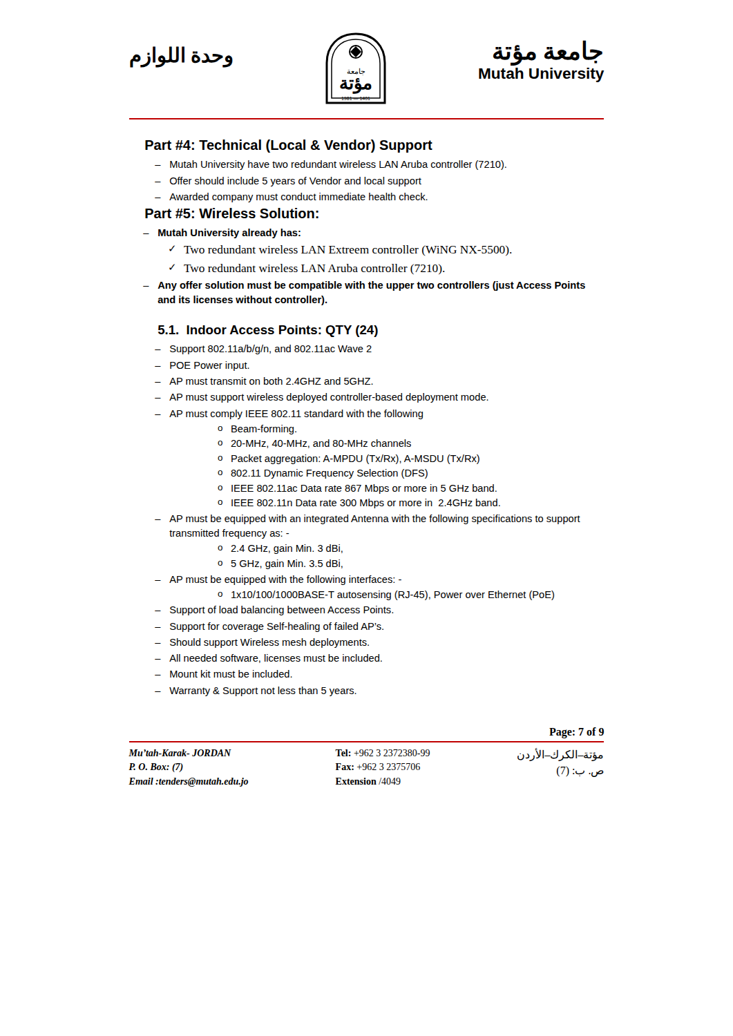وحدة اللوازم
جامعة مؤتة 1981 — 1401
جامعة مؤتة
Mutah University
Part #4: Technical (Local & Vendor) Support
Mutah University have two redundant wireless LAN Aruba controller (7210).
Offer should include 5 years of Vendor and local support
Awarded company must conduct immediate health check.
Part #5: Wireless Solution:
Mutah University already has:
Two redundant wireless LAN Extreem controller (WiNG NX-5500).
Two redundant wireless LAN Aruba controller (7210).
Any offer solution must be compatible with the upper two controllers (just Access Points and its licenses without controller).
5.1. Indoor Access Points: QTY (24)
Support 802.11a/b/g/n, and 802.11ac Wave 2
POE Power input.
AP must transmit on both 2.4GHZ and 5GHZ.
AP must support wireless deployed controller-based deployment mode.
AP must comply IEEE 802.11 standard with the following
Beam-forming.
20-MHz, 40-MHz, and 80-MHz channels
Packet aggregation: A-MPDU (Tx/Rx), A-MSDU (Tx/Rx)
802.11 Dynamic Frequency Selection (DFS)
IEEE 802.11ac Data rate 867 Mbps or more in 5 GHz band.
IEEE 802.11n Data rate 300 Mbps or more in 2.4GHz band.
AP must be equipped with an integrated Antenna with the following specifications to support transmitted frequency as: -
2.4 GHz, gain Min. 3 dBi,
5 GHz, gain Min. 3.5 dBi,
AP must be equipped with the following interfaces: -
1x10/100/1000BASE-T autosensing (RJ-45), Power over Ethernet (PoE)
Support of load balancing between Access Points.
Support for coverage Self-healing of failed AP’s.
Should support Wireless mesh deployments.
All needed software, licenses must be included.
Mount kit must be included.
Warranty & Support not less than 5 years.
Page: 7 of 9
Mu’tah-Karak- JORDAN
P. O. Box: (7)
Email :tenders@mutah.edu.jo
Tel: +962 3 2372380-99
Fax: +962 3 2375706
Extension /4049
مؤتة–الكرك–الأردن
ص. ب: (7)